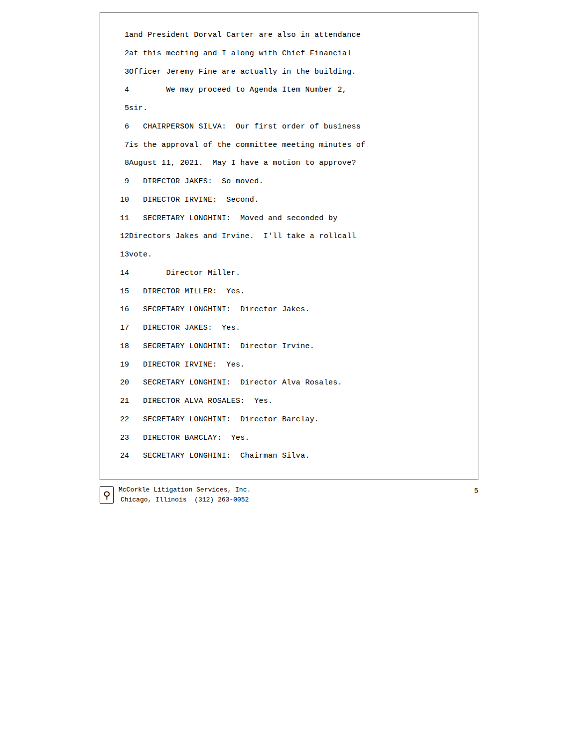| 1 | and President Dorval Carter are also in attendance |
| 2 | at this meeting and I along with Chief Financial |
| 3 | Officer Jeremy Fine are actually in the building. |
| 4 | We may proceed to Agenda Item Number 2, |
| 5 | sir. |
| 6 | CHAIRPERSON SILVA: Our first order of business |
| 7 | is the approval of the committee meeting minutes of |
| 8 | August 11, 2021. May I have a motion to approve? |
| 9 | DIRECTOR JAKES: So moved. |
| 10 | DIRECTOR IRVINE: Second. |
| 11 | SECRETARY LONGHINI: Moved and seconded by |
| 12 | Directors Jakes and Irvine. I'll take a rollcall |
| 13 | vote. |
| 14 | Director Miller. |
| 15 | DIRECTOR MILLER: Yes. |
| 16 | SECRETARY LONGHINI: Director Jakes. |
| 17 | DIRECTOR JAKES: Yes. |
| 18 | SECRETARY LONGHINI: Director Irvine. |
| 19 | DIRECTOR IRVINE: Yes. |
| 20 | SECRETARY LONGHINI: Director Alva Rosales. |
| 21 | DIRECTOR ALVA ROSALES: Yes. |
| 22 | SECRETARY LONGHINI: Director Barclay. |
| 23 | DIRECTOR BARCLAY: Yes. |
| 24 | SECRETARY LONGHINI: Chairman Silva. |
⚲
McCorkle Litigation Services, Inc.
Chicago, Illinois (312) 263-0052
5